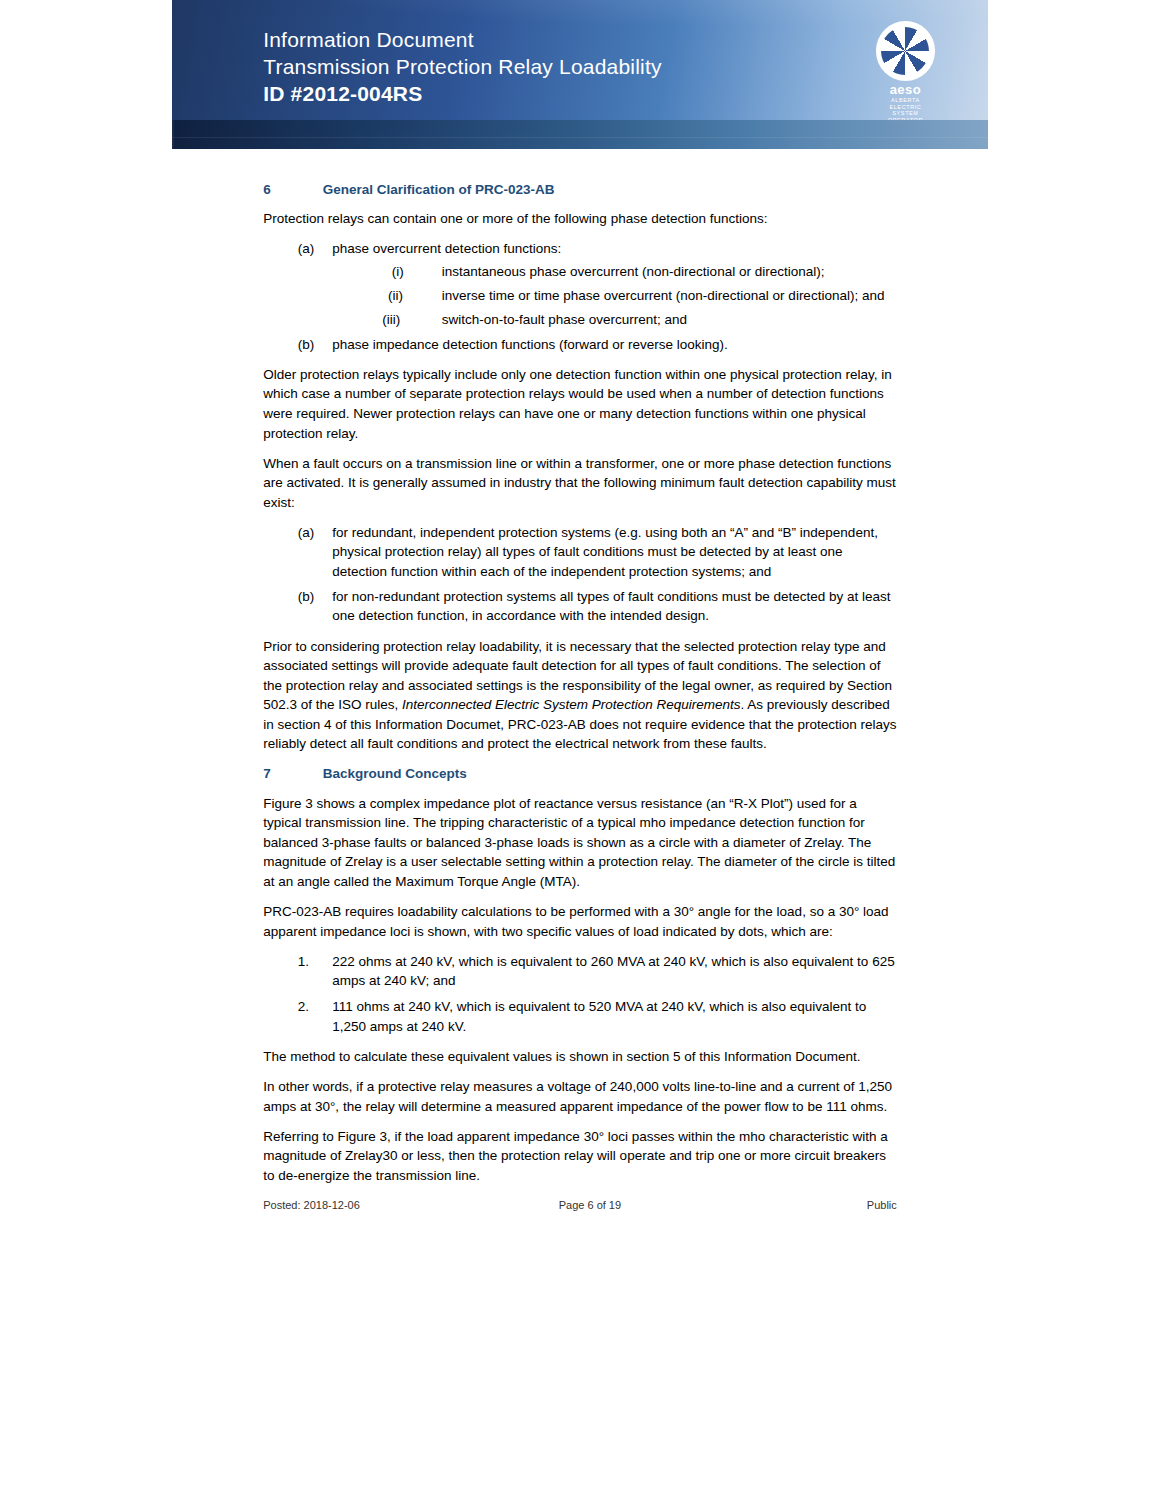Information Document
Transmission Protection Relay Loadability
ID #2012-004RS
aeso
ALBERTA
ELECTRIC
SYSTEM
OPERATOR
6 General Clarification of PRC-023-AB
Protection relays can contain one or more of the following phase detection functions:
(a) phase overcurrent detection functions:
(i) instantaneous phase overcurrent (non-directional or directional);
(ii) inverse time or time phase overcurrent (non-directional or directional); and
(iii) switch-on-to-fault phase overcurrent; and
(b) phase impedance detection functions (forward or reverse looking).
Older protection relays typically include only one detection function within one physical protection relay, in which case a number of separate protection relays would be used when a number of detection functions were required. Newer protection relays can have one or many detection functions within one physical protection relay.
When a fault occurs on a transmission line or within a transformer, one or more phase detection functions are activated. It is generally assumed in industry that the following minimum fault detection capability must exist:
(a) for redundant, independent protection systems (e.g. using both an “A” and “B” independent, physical protection relay) all types of fault conditions must be detected by at least one detection function within each of the independent protection systems; and
(b) for non-redundant protection systems all types of fault conditions must be detected by at least one detection function, in accordance with the intended design.
Prior to considering protection relay loadability, it is necessary that the selected protection relay type and associated settings will provide adequate fault detection for all types of fault conditions. The selection of the protection relay and associated settings is the responsibility of the legal owner, as required by Section 502.3 of the ISO rules, Interconnected Electric System Protection Requirements. As previously described in section 4 of this Information Documet, PRC-023-AB does not require evidence that the protection relays reliably detect all fault conditions and protect the electrical network from these faults.
7 Background Concepts
Figure 3 shows a complex impedance plot of reactance versus resistance (an “R-X Plot”) used for a typical transmission line. The tripping characteristic of a typical mho impedance detection function for balanced 3-phase faults or balanced 3-phase loads is shown as a circle with a diameter of Zrelay. The magnitude of Zrelay is a user selectable setting within a protection relay. The diameter of the circle is tilted at an angle called the Maximum Torque Angle (MTA).
PRC-023-AB requires loadability calculations to be performed with a 30° angle for the load, so a 30° load apparent impedance loci is shown, with two specific values of load indicated by dots, which are:
1. 222 ohms at 240 kV, which is equivalent to 260 MVA at 240 kV, which is also equivalent to 625 amps at 240 kV; and
2. 111 ohms at 240 kV, which is equivalent to 520 MVA at 240 kV, which is also equivalent to 1,250 amps at 240 kV.
The method to calculate these equivalent values is shown in section 5 of this Information Document.
In other words, if a protective relay measures a voltage of 240,000 volts line-to-line and a current of 1,250 amps at 30°, the relay will determine a measured apparent impedance of the power flow to be 111 ohms.
Referring to Figure 3, if the load apparent impedance 30° loci passes within the mho characteristic with a magnitude of Zrelay30 or less, then the protection relay will operate and trip one or more circuit breakers to de-energize the transmission line.
Posted: 2018-12-06
Page 6 of 19
Public